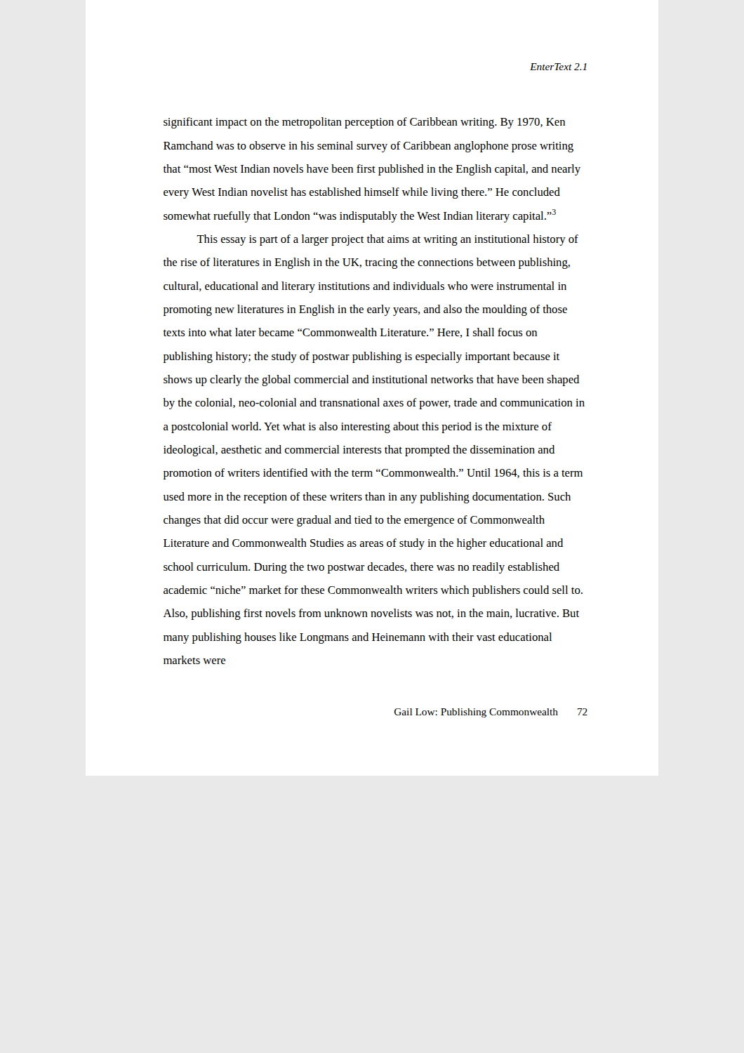EnterText 2.1
significant impact on the metropolitan perception of Caribbean writing. By 1970, Ken Ramchand was to observe in his seminal survey of Caribbean anglophone prose writing that “most West Indian novels have been first published in the English capital, and nearly every West Indian novelist has established himself while living there.” He concluded somewhat ruefully that London “was indisputably the West Indian literary capital.”3
This essay is part of a larger project that aims at writing an institutional history of the rise of literatures in English in the UK, tracing the connections between publishing, cultural, educational and literary institutions and individuals who were instrumental in promoting new literatures in English in the early years, and also the moulding of those texts into what later became “Commonwealth Literature.” Here, I shall focus on publishing history; the study of postwar publishing is especially important because it shows up clearly the global commercial and institutional networks that have been shaped by the colonial, neo-colonial and transnational axes of power, trade and communication in a postcolonial world. Yet what is also interesting about this period is the mixture of ideological, aesthetic and commercial interests that prompted the dissemination and promotion of writers identified with the term “Commonwealth.” Until 1964, this is a term used more in the reception of these writers than in any publishing documentation. Such changes that did occur were gradual and tied to the emergence of Commonwealth Literature and Commonwealth Studies as areas of study in the higher educational and school curriculum. During the two postwar decades, there was no readily established academic “niche” market for these Commonwealth writers which publishers could sell to. Also, publishing first novels from unknown novelists was not, in the main, lucrative. But many publishing houses like Longmans and Heinemann with their vast educational markets were
Gail Low: Publishing Commonwealth72